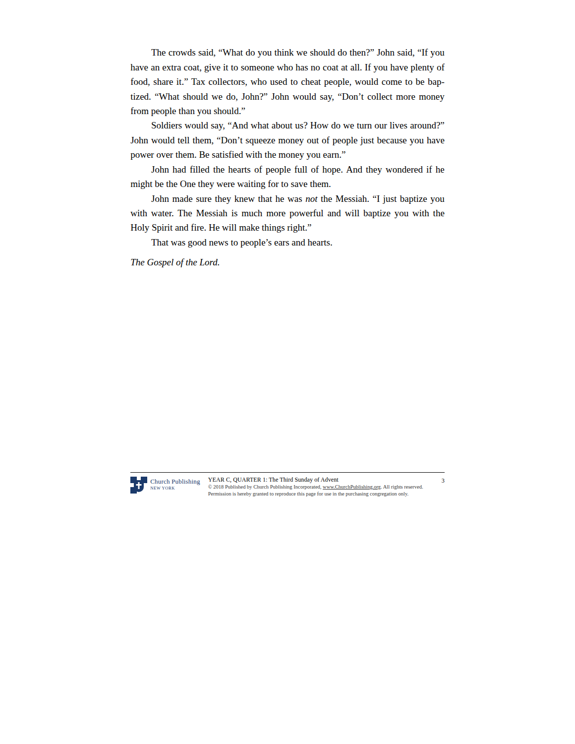The crowds said, “What do you think we should do then?” John said, “If you have an extra coat, give it to someone who has no coat at all. If you have plenty of food, share it.” Tax collectors, who used to cheat people, would come to be baptized. “What should we do, John?” John would say, “Don’t collect more money from people than you should.”
Soldiers would say, “And what about us? How do we turn our lives around?” John would tell them, “Don’t squeeze money out of people just because you have power over them. Be satisfied with the money you earn.”
John had filled the hearts of people full of hope. And they wondered if he might be the One they were waiting for to save them.
John made sure they knew that he was not the Messiah. “I just baptize you with water. The Messiah is much more powerful and will baptize you with the Holy Spirit and fire. He will make things right.”
That was good news to people’s ears and hearts.
The Gospel of the Lord.
Church Publishing NEW YORK
YEAR C, QUARTER 1: The Third Sunday of Advent
© 2018 Published by Church Publishing Incorporated, www.ChurchPublishing.org. All rights reserved.
Permission is hereby granted to reproduce this page for use in the purchasing congregation only.
3